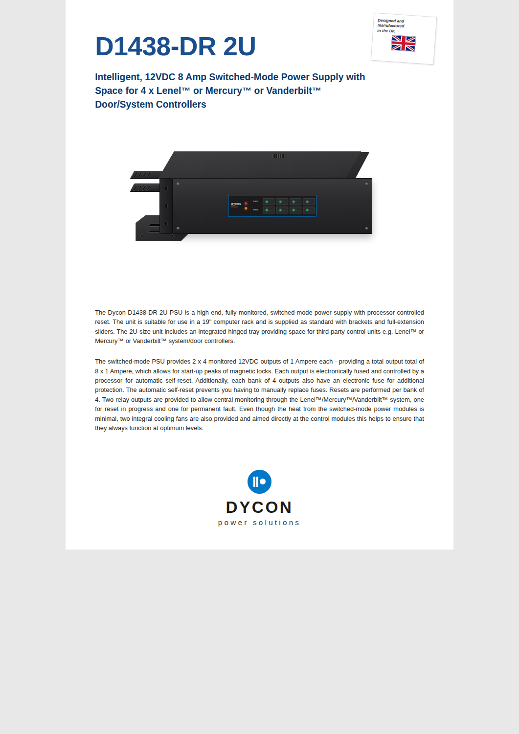Designed and
manufactured
in the UK
D1438-DR 2U
Intelligent, 12VDC 8 Amp Switched-Mode Power Supply with Space for 4 x Lenel™ or Mercury™ or Vanderbilt™ Door/System Controllers
DYCONpower solutions
PSU 1 OUT1 OUT2 OUT3 OUT4
PSU 2 OUT1 OUT2 OUT3 OUT4
The Dycon D1438-DR 2U PSU is a high end, fully-monitored, switched-mode power supply with processor controlled reset. The unit is suitable for use in a 19" computer rack and is supplied as standard with brackets and full-extension sliders. The 2U-size unit includes an integrated hinged tray providing space for third-party control units e.g. Lenel™ or Mercury™ or Vanderbilt™ system/door controllers.
The switched-mode PSU provides 2 x 4 monitored 12VDC outputs of 1 Ampere each - providing a total output total of 8 x 1 Ampere, which allows for start-up peaks of magnetic locks. Each output is electronically fused and controlled by a processor for automatic self-reset. Additionally, each bank of 4 outputs also have an electronic fuse for additional protection. The automatic self-reset prevents you having to manually replace fuses. Resets are performed per bank of 4. Two relay outputs are provided to allow central monitoring through the Lenel™/Mercury™/Vanderbilt™ system, one for reset in progress and one for permanent fault. Even though the heat from the switched-mode power modules is minimal, two integral cooling fans are also provided and aimed directly at the control modules this helps to ensure that they always function at optimum levels.
DYCON
power solutions